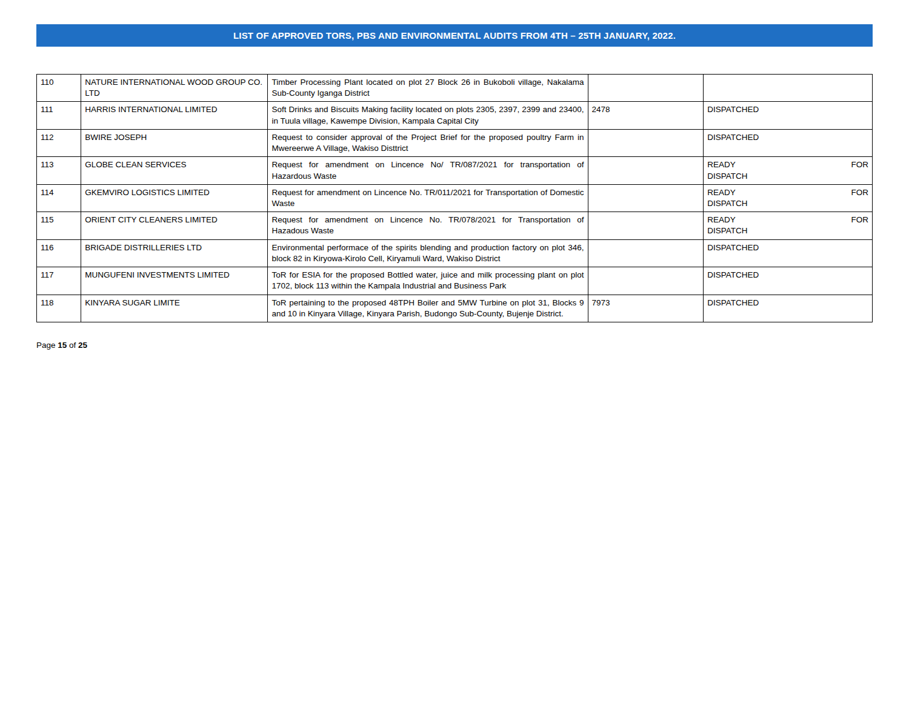LIST OF APPROVED TORS, PBS AND ENVIRONMENTAL AUDITS FROM 4TH – 25TH JANUARY, 2022.
| 110 | NATURE INTERNATIONAL WOOD GROUP CO. LTD | Timber Processing Plant located on plot 27 Block 26 in Bukoboli village, Nakalama Sub-County Iganga District | | |
| 111 | HARRIS INTERNATIONAL LIMITED | Soft Drinks and Biscuits Making facility located on plots 2305, 2397, 2399 and 23400, in Tuula village, Kawempe Division, Kampala Capital City | 2478 | DISPATCHED |
| 112 | BWIRE JOSEPH | Request to consider approval of the Project Brief for the proposed poultry Farm in Mwereerwe A Village, Wakiso Disttrict | | DISPATCHED |
| 113 | GLOBE CLEAN SERVICES | Request for amendment on Lincence No/ TR/087/2021 for transportation of Hazardous Waste | | READY FOR DISPATCH |
| 114 | GKEMVIRO LOGISTICS LIMITED | Request for amendment on Lincence No. TR/011/2021 for Transportation of Domestic Waste | | READY FOR DISPATCH |
| 115 | ORIENT CITY CLEANERS LIMITED | Request for amendment on Lincence No. TR/078/2021 for Transportation of Hazadous Waste | | READY FOR DISPATCH |
| 116 | BRIGADE DISTRILLERIES LTD | Environmental performace of the spirits blending and production factory on plot 346, block 82 in Kiryowa-Kirolo Cell, Kiryamuli Ward, Wakiso District | | DISPATCHED |
| 117 | MUNGUFENI INVESTMENTS LIMITED | ToR for ESIA for the proposed Bottled water, juice and milk processing plant on plot 1702, block 113 within the Kampala Industrial and Business Park | | DISPATCHED |
| 118 | KINYARA SUGAR LIMITE | ToR pertaining to the proposed 48TPH Boiler and 5MW Turbine on plot 31, Blocks 9 and 10 in Kinyara Village, Kinyara Parish, Budongo Sub-County, Bujenje District. | 7973 | DISPATCHED |
Page 15 of 25